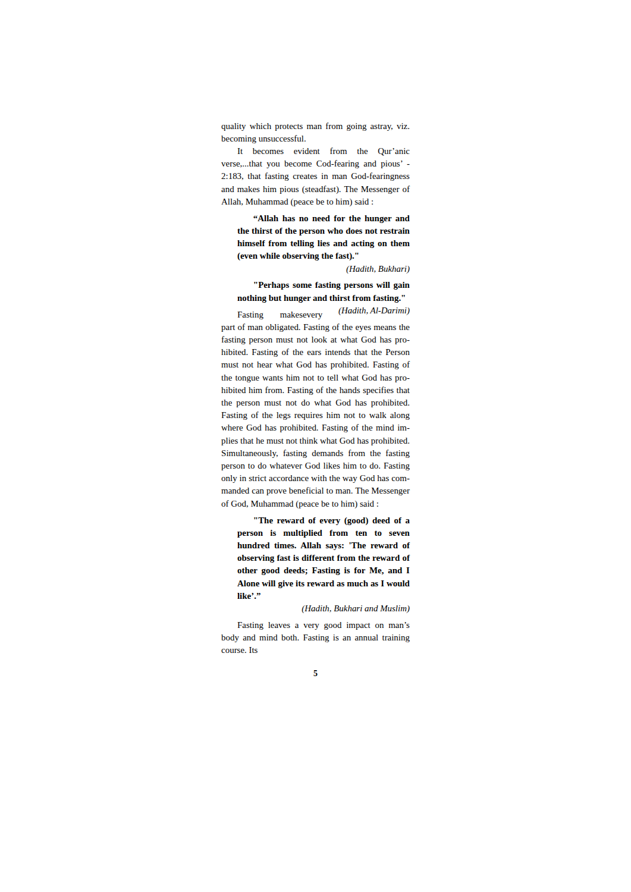quality which protects man from going astray, viz. becoming unsuccessful.
It becomes evident from the Qur’anic verse,...that you become Cod-fearing and pious’ - 2:183, that fasting creates in man God-fearingness and makes him pious (steadfast). The Messenger of Allah, Muhammad (peace be to him) said :
“Allah has no need for the hunger and the thirst of the person who does not restrain himself from telling lies and acting on them (even while observing the fast)." (Hadith, Bukhari)
"Perhaps some fasting persons will gain nothing but hunger and thirst from fasting."(Hadith, Al-Darimi)
Fasting makesevery part of man obligated. Fasting of the eyes means the fasting person must not look at what God has prohibited. Fasting of the ears intends that the Person must not hear what God has prohibited. Fasting of the tongue wants him not to tell what God has prohibited him from. Fasting of the hands specifies that the person must not do what God has prohibited. Fasting of the legs requires him not to walk along where God has prohibited. Fasting of the mind implies that he must not think what God has prohibited. Simultaneously, fasting demands from the fasting person to do whatever God likes him to do. Fasting only in strict accordance with the way God has commanded can prove beneficial to man. The Messenger of God, Muhammad (peace be to him) said :
"The reward of every (good) deed of a person is multiplied from ten to seven hundred times. Allah says: 'The reward of observing fast is different from the reward of other good deeds; Fasting is for Me, and I Alone will give its reward as much as I would like’.” (Hadith, Bukhari and Muslim)
Fasting leaves a very good impact on man’s body and mind both. Fasting is an annual training course. Its
5